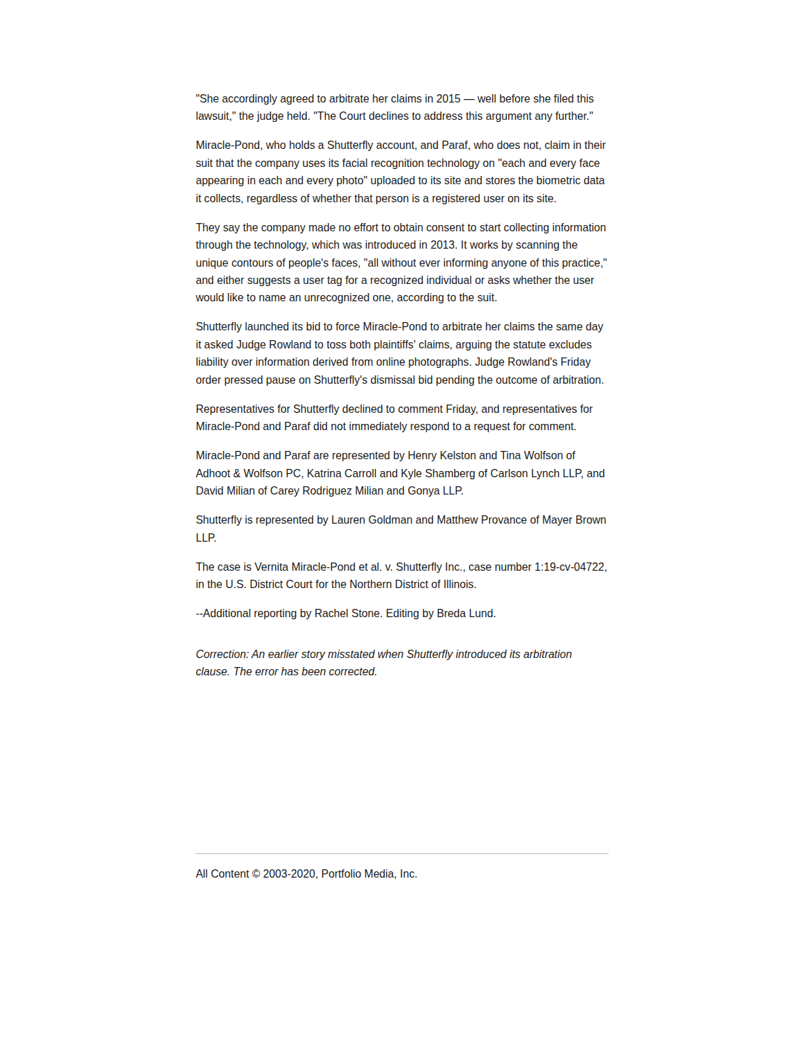"She accordingly agreed to arbitrate her claims in 2015 — well before she filed this lawsuit," the judge held. "The Court declines to address this argument any further."
Miracle-Pond, who holds a Shutterfly account, and Paraf, who does not, claim in their suit that the company uses its facial recognition technology on "each and every face appearing in each and every photo" uploaded to its site and stores the biometric data it collects, regardless of whether that person is a registered user on its site.
They say the company made no effort to obtain consent to start collecting information through the technology, which was introduced in 2013. It works by scanning the unique contours of people's faces, "all without ever informing anyone of this practice," and either suggests a user tag for a recognized individual or asks whether the user would like to name an unrecognized one, according to the suit.
Shutterfly launched its bid to force Miracle-Pond to arbitrate her claims the same day it asked Judge Rowland to toss both plaintiffs' claims, arguing the statute excludes liability over information derived from online photographs. Judge Rowland's Friday order pressed pause on Shutterfly's dismissal bid pending the outcome of arbitration.
Representatives for Shutterfly declined to comment Friday, and representatives for Miracle-Pond and Paraf did not immediately respond to a request for comment.
Miracle-Pond and Paraf are represented by Henry Kelston and Tina Wolfson of Adhoot & Wolfson PC, Katrina Carroll and Kyle Shamberg of Carlson Lynch LLP, and David Milian of Carey Rodriguez Milian and Gonya LLP.
Shutterfly is represented by Lauren Goldman and Matthew Provance of Mayer Brown LLP.
The case is Vernita Miracle-Pond et al. v. Shutterfly Inc., case number 1:19-cv-04722, in the U.S. District Court for the Northern District of Illinois.
--Additional reporting by Rachel Stone. Editing by Breda Lund.
Correction: An earlier story misstated when Shutterfly introduced its arbitration clause. The error has been corrected.
All Content © 2003-2020, Portfolio Media, Inc.